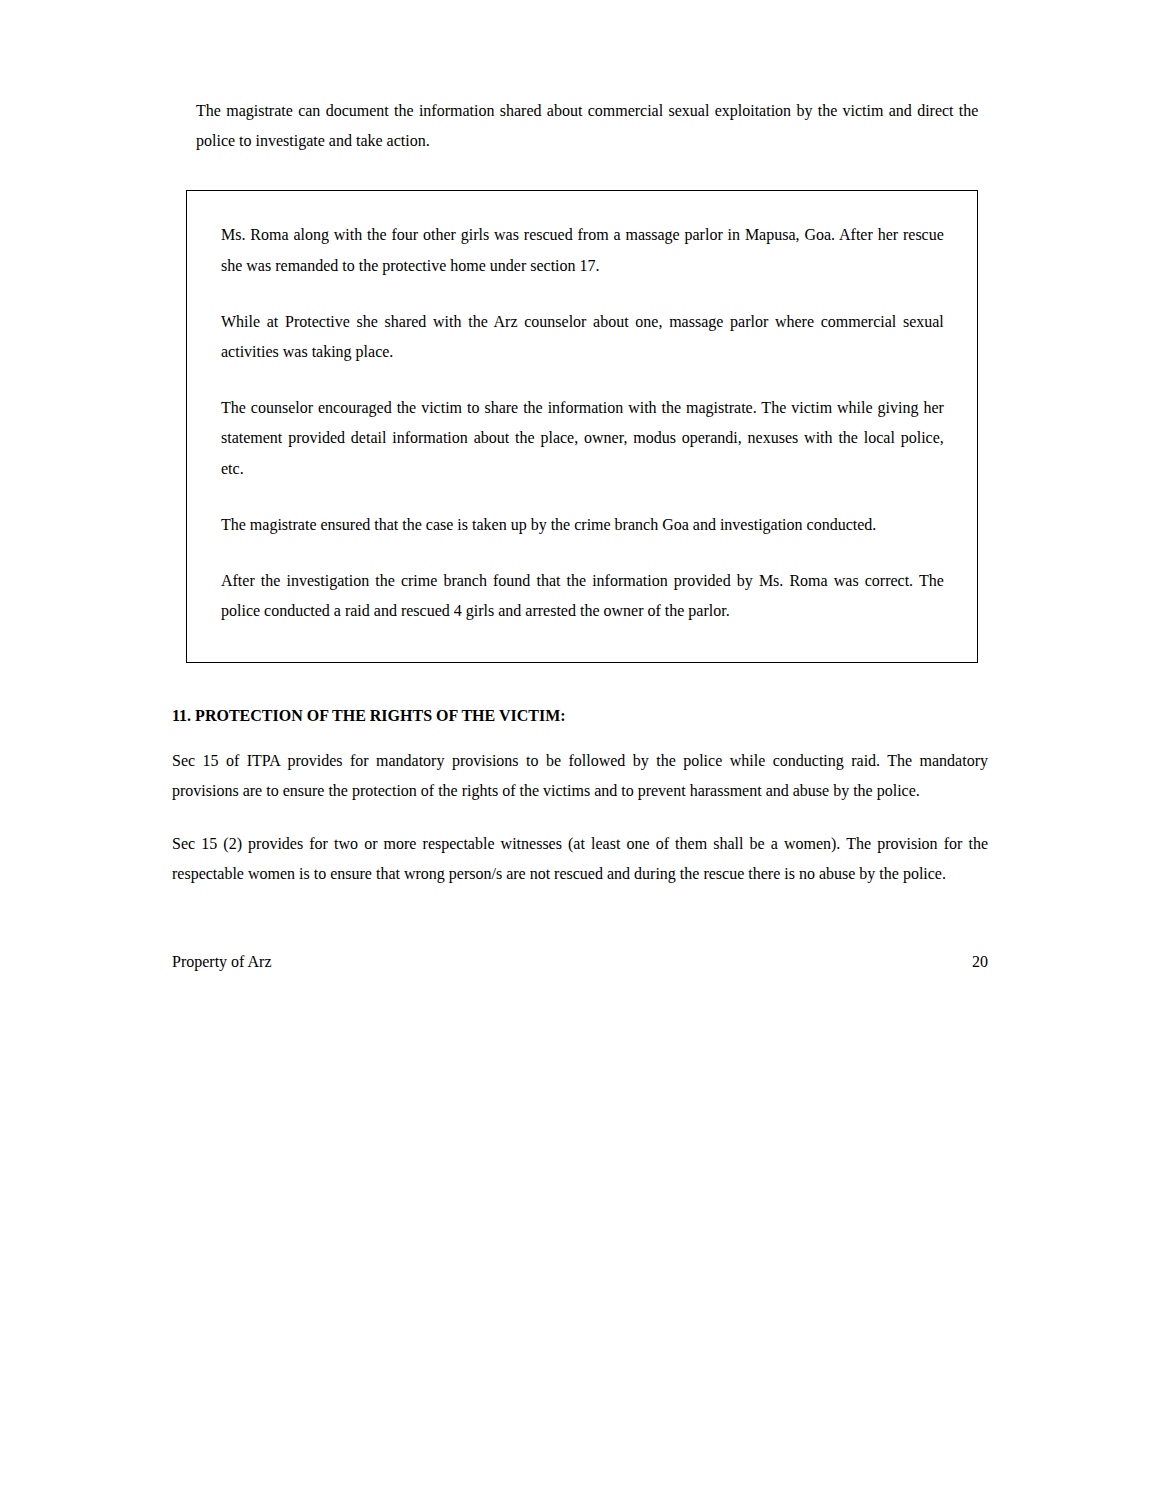The magistrate can document the information shared about commercial sexual exploitation by the victim and direct the police to investigate and take action.
Ms. Roma along with the four other girls was rescued from a massage parlor in Mapusa, Goa. After her rescue she was remanded to the protective home under section 17.
While at Protective she shared with the Arz counselor about one, massage parlor where commercial sexual activities was taking place.
The counselor encouraged the victim to share the information with the magistrate. The victim while giving her statement provided detail information about the place, owner, modus operandi, nexuses with the local police, etc.
The magistrate ensured that the case is taken up by the crime branch Goa and investigation conducted.
After the investigation the crime branch found that the information provided by Ms. Roma was correct. The police conducted a raid and rescued 4 girls and arrested the owner of the parlor.
11. PROTECTION OF THE RIGHTS OF THE VICTIM:
Sec 15 of ITPA provides for mandatory provisions to be followed by the police while conducting raid. The mandatory provisions are to ensure the protection of the rights of the victims and to prevent harassment and abuse by the police.
Sec 15 (2) provides for two or more respectable witnesses (at least one of them shall be a women). The provision for the respectable women is to ensure that wrong person/s are not rescued and during the rescue there is no abuse by the police.
Property of Arz 20